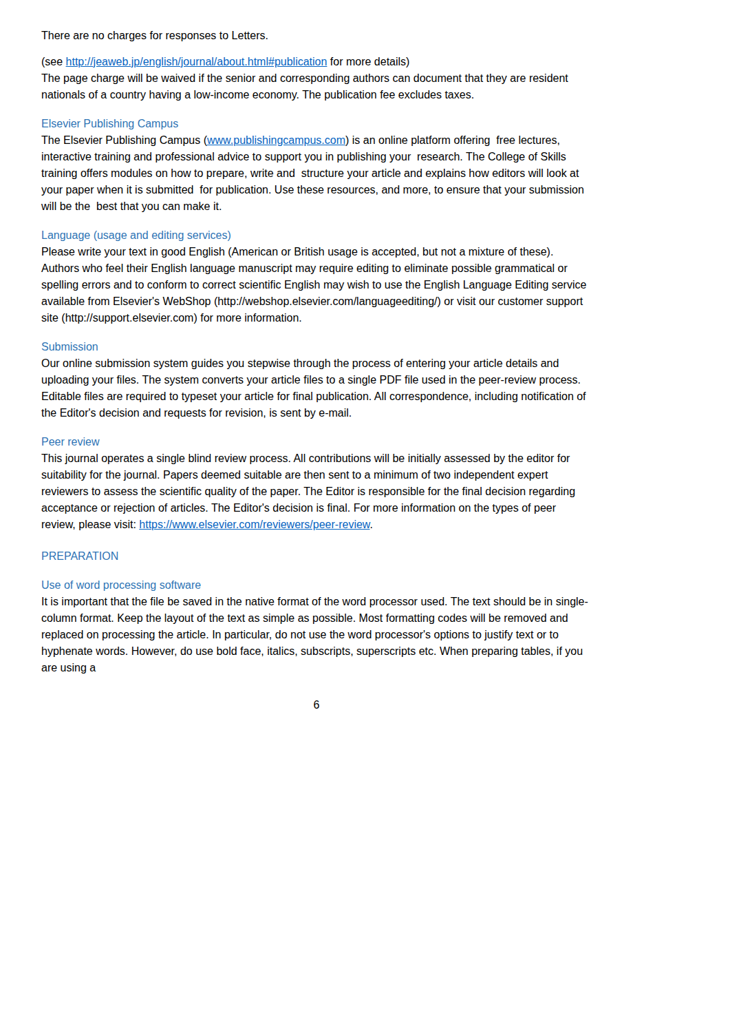There are no charges for responses to Letters.
(see http://jeaweb.jp/english/journal/about.html#publication for more details)
The page charge will be waived if the senior and corresponding authors can document that they are resident nationals of a country having a low-income economy. The publication fee excludes taxes.
Elsevier Publishing Campus
The Elsevier Publishing Campus (www.publishingcampus.com) is an online platform offering free lectures, interactive training and professional advice to support you in publishing your research. The College of Skills training offers modules on how to prepare, write and structure your article and explains how editors will look at your paper when it is submitted for publication. Use these resources, and more, to ensure that your submission will be the best that you can make it.
Language (usage and editing services)
Please write your text in good English (American or British usage is accepted, but not a mixture of these). Authors who feel their English language manuscript may require editing to eliminate possible grammatical or spelling errors and to conform to correct scientific English may wish to use the English Language Editing service available from Elsevier's WebShop (http://webshop.elsevier.com/languageediting/) or visit our customer support site (http://support.elsevier.com) for more information.
Submission
Our online submission system guides you stepwise through the process of entering your article details and uploading your files. The system converts your article files to a single PDF file used in the peer-review process. Editable files are required to typeset your article for final publication. All correspondence, including notification of the Editor's decision and requests for revision, is sent by e-mail.
Peer review
This journal operates a single blind review process. All contributions will be initially assessed by the editor for suitability for the journal. Papers deemed suitable are then sent to a minimum of two independent expert reviewers to assess the scientific quality of the paper. The Editor is responsible for the final decision regarding acceptance or rejection of articles. The Editor's decision is final. For more information on the types of peer review, please visit: https://www.elsevier.com/reviewers/peer-review.
PREPARATION
Use of word processing software
It is important that the file be saved in the native format of the word processor used. The text should be in single-column format. Keep the layout of the text as simple as possible. Most formatting codes will be removed and replaced on processing the article. In particular, do not use the word processor's options to justify text or to hyphenate words. However, do use bold face, italics, subscripts, superscripts etc. When preparing tables, if you are using a
6